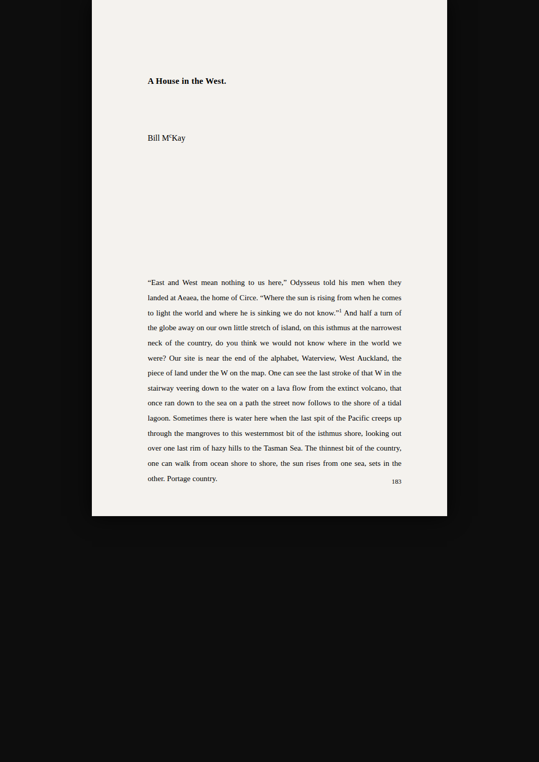A House in the West.
Bill McKay
“East and West mean nothing to us here,” Odysseus told his men when they landed at Aeaea, the home of Circe. “Where the sun is rising from when he comes to light the world and where he is sinking we do not know.”1 And half a turn of the globe away on our own little stretch of island, on this isthmus at the narrowest neck of the country, do you think we would not know where in the world we were? Our site is near the end of the alphabet, Waterview, West Auckland, the piece of land under the W on the map. One can see the last stroke of that W in the stairway veering down to the water on a lava flow from the extinct volcano, that once ran down to the sea on a path the street now follows to the shore of a tidal lagoon. Sometimes there is water here when the last spit of the Pacific creeps up through the mangroves to this westernmost bit of the isthmus shore, looking out over one last rim of hazy hills to the Tasman Sea. The thinnest bit of the country, one can walk from ocean shore to shore, the sun rises from one sea, sets in the other. Portage country.
183